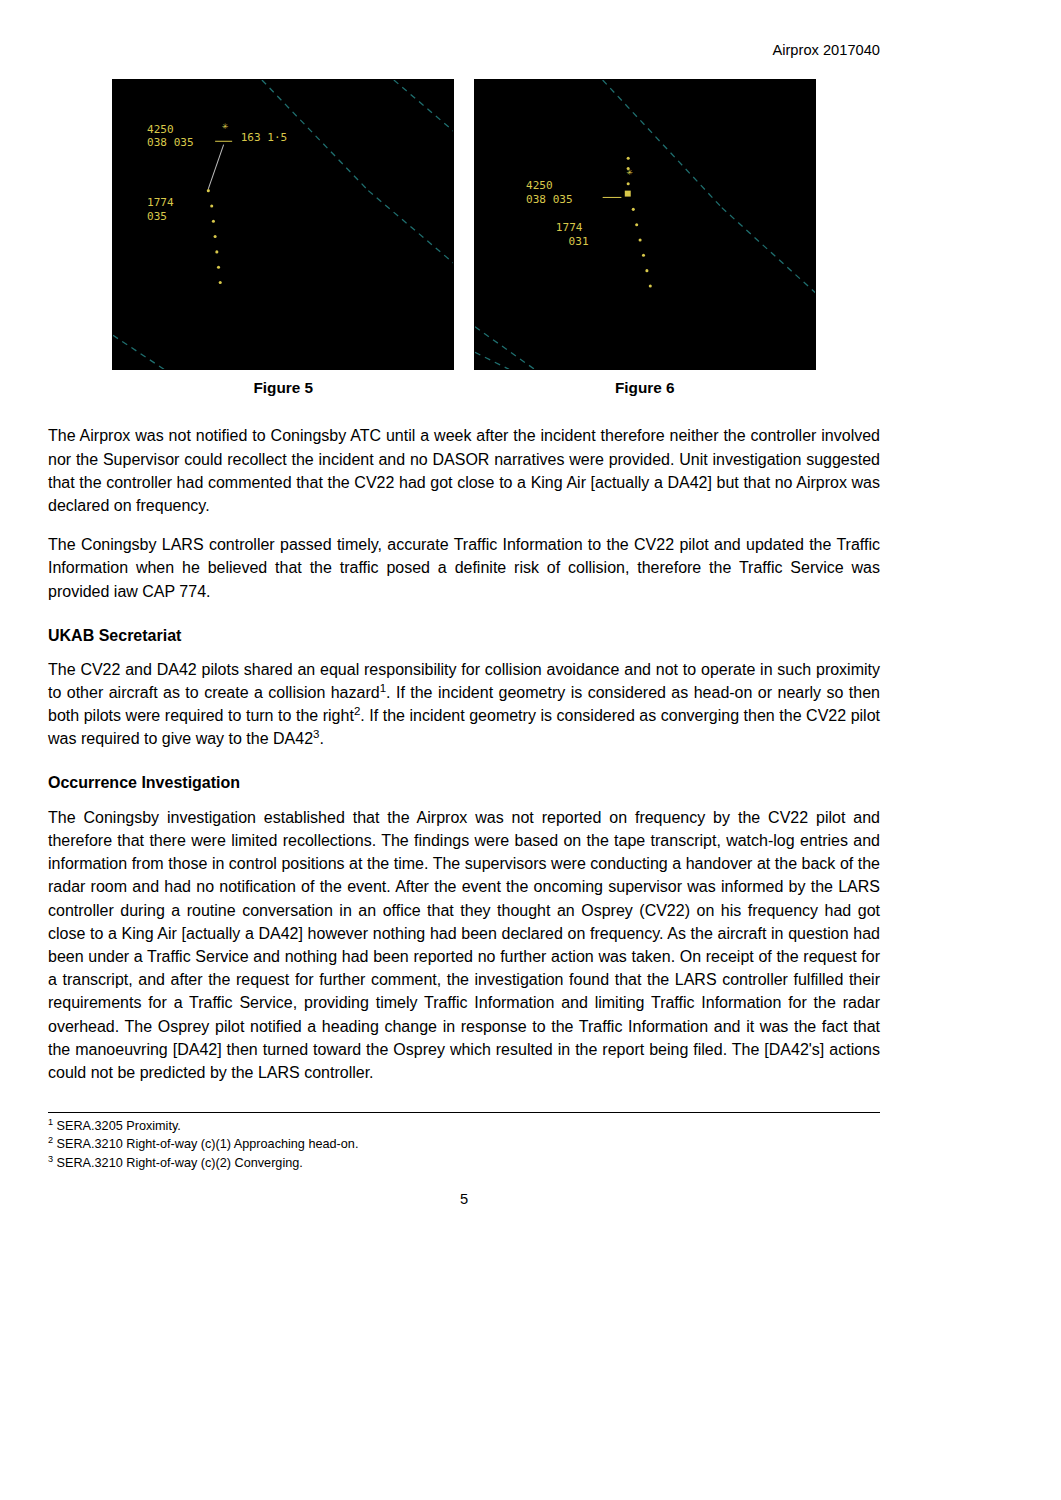Airprox 2017040
4250 038 035 163 1·5 ✳ 1774 035
4250 038 035 ✳ 1774 031
Figure 5
Figure 6
The Airprox was not notified to Coningsby ATC until a week after the incident therefore neither the controller involved nor the Supervisor could recollect the incident and no DASOR narratives were provided. Unit investigation suggested that the controller had commented that the CV22 had got close to a King Air [actually a DA42] but that no Airprox was declared on frequency.
The Coningsby LARS controller passed timely, accurate Traffic Information to the CV22 pilot and updated the Traffic Information when he believed that the traffic posed a definite risk of collision, therefore the Traffic Service was provided iaw CAP 774.
UKAB Secretariat
The CV22 and DA42 pilots shared an equal responsibility for collision avoidance and not to operate in such proximity to other aircraft as to create a collision hazard1. If the incident geometry is considered as head-on or nearly so then both pilots were required to turn to the right2. If the incident geometry is considered as converging then the CV22 pilot was required to give way to the DA423.
Occurrence Investigation
The Coningsby investigation established that the Airprox was not reported on frequency by the CV22 pilot and therefore that there were limited recollections. The findings were based on the tape transcript, watch-log entries and information from those in control positions at the time. The supervisors were conducting a handover at the back of the radar room and had no notification of the event. After the event the oncoming supervisor was informed by the LARS controller during a routine conversation in an office that they thought an Osprey (CV22) on his frequency had got close to a King Air [actually a DA42] however nothing had been declared on frequency. As the aircraft in question had been under a Traffic Service and nothing had been reported no further action was taken. On receipt of the request for a transcript, and after the request for further comment, the investigation found that the LARS controller fulfilled their requirements for a Traffic Service, providing timely Traffic Information and limiting Traffic Information for the radar overhead. The Osprey pilot notified a heading change in response to the Traffic Information and it was the fact that the manoeuvring [DA42] then turned toward the Osprey which resulted in the report being filed. The [DA42's] actions could not be predicted by the LARS controller.
1 SERA.3205 Proximity.
2 SERA.3210 Right-of-way (c)(1) Approaching head-on.
3 SERA.3210 Right-of-way (c)(2) Converging.
5